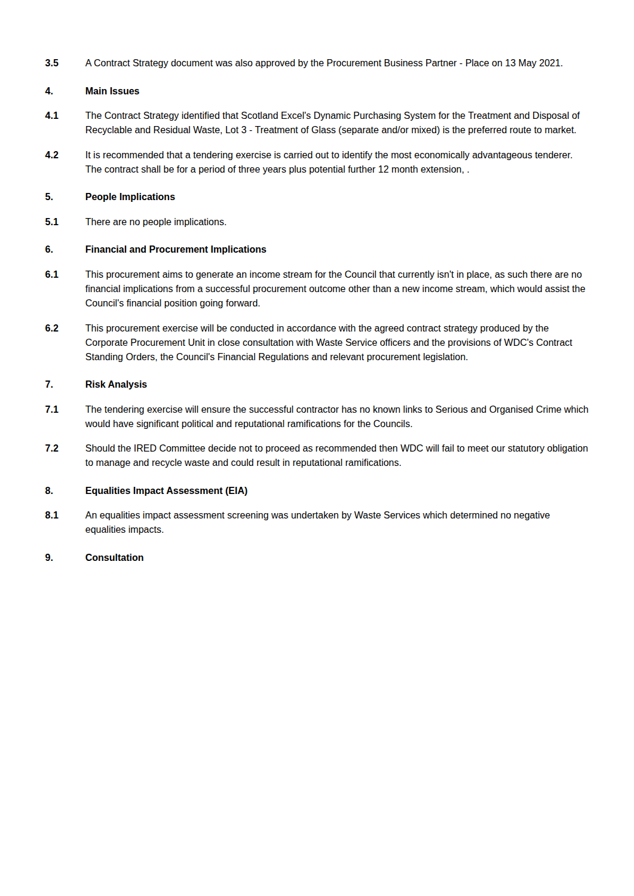3.5
A Contract Strategy document was also approved by the Procurement Business Partner - Place on 13 May 2021.
4. Main Issues
4.1
The Contract Strategy identified that Scotland Excel's Dynamic Purchasing System for the Treatment and Disposal of Recyclable and Residual Waste, Lot 3 - Treatment of Glass (separate and/or mixed) is the preferred route to market.
4.2
It is recommended that a tendering exercise is carried out to identify the most economically advantageous tenderer. The contract shall be for a period of three years plus potential further 12 month extension, .
5. People Implications
5.1
There are no people implications.
6. Financial and Procurement Implications
6.1
This procurement aims to generate an income stream for the Council that currently isn't in place, as such there are no financial implications from a successful procurement outcome other than a new income stream, which would assist the Council's financial position going forward.
6.2
This procurement exercise will be conducted in accordance with the agreed contract strategy produced by the Corporate Procurement Unit in close consultation with Waste Service officers and the provisions of WDC's Contract Standing Orders, the Council's Financial Regulations and relevant procurement legislation.
7. Risk Analysis
7.1
The tendering exercise will ensure the successful contractor has no known links to Serious and Organised Crime which would have significant political and reputational ramifications for the Councils.
7.2
Should the IRED Committee decide not to proceed as recommended then WDC will fail to meet our statutory obligation to manage and recycle waste and could result in reputational ramifications.
8. Equalities Impact Assessment (EIA)
8.1
An equalities impact assessment screening was undertaken by Waste Services which determined no negative equalities impacts.
9. Consultation